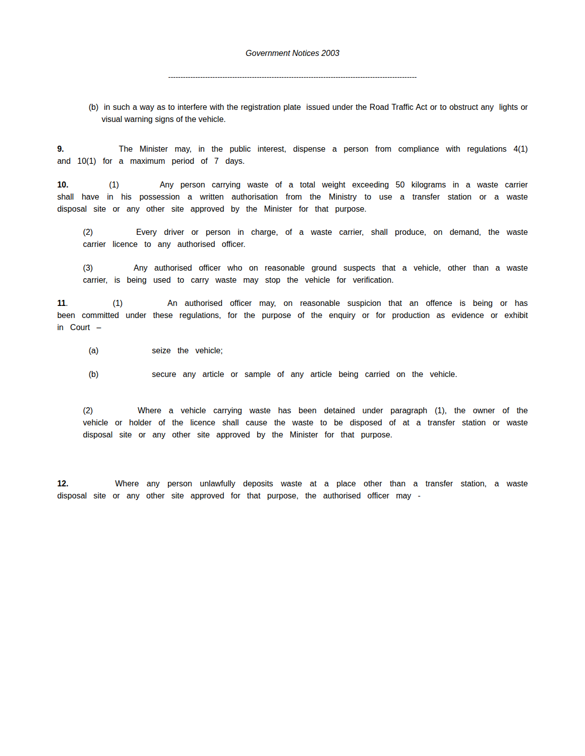Government Notices 2003
-----------------------------------------------------------------------------------------------------
(b) in such a way as to interfere with the registration plate issued under the Road Traffic Act or to obstruct any lights or visual warning signs of the vehicle.
9. The Minister may, in the public interest, dispense a person from compliance with regulations 4(1) and 10(1) for a maximum period of 7 days.
10. (1) Any person carrying waste of a total weight exceeding 50 kilograms in a waste carrier shall have in his possession a written authorisation from the Ministry to use a transfer station or a waste disposal site or any other site approved by the Minister for that purpose.
(2) Every driver or person in charge, of a waste carrier, shall produce, on demand, the waste carrier licence to any authorised officer.
(3) Any authorised officer who on reasonable ground suspects that a vehicle, other than a waste carrier, is being used to carry waste may stop the vehicle for verification.
11. (1) An authorised officer may, on reasonable suspicion that an offence is being or has been committed under these regulations, for the purpose of the enquiry or for production as evidence or exhibit in Court –
(a) seize the vehicle;
(b) secure any article or sample of any article being carried on the vehicle.
(2) Where a vehicle carrying waste has been detained under paragraph (1), the owner of the vehicle or holder of the licence shall cause the waste to be disposed of at a transfer station or waste disposal site or any other site approved by the Minister for that purpose.
12. Where any person unlawfully deposits waste at a place other than a transfer station, a waste disposal site or any other site approved for that purpose, the authorised officer may -